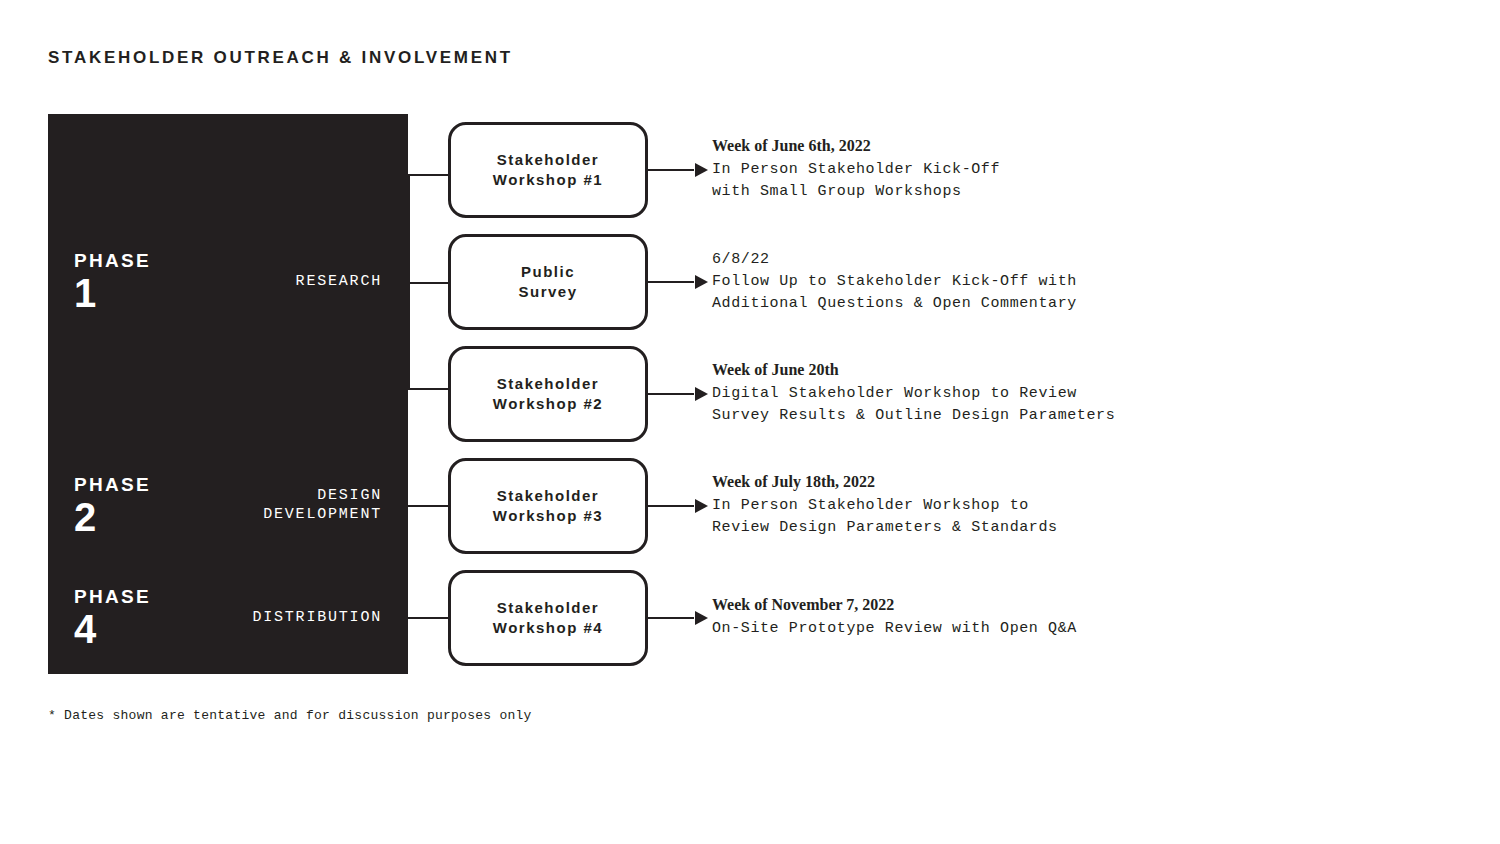Stakeholder Outreach & Involvement
Phase1
Research
Stakeholder
Workshop #1
Week of June 6th, 2022
In Person Stakeholder Kick-Off
with Small Group Workshops
Public
Survey
6/8/22
Follow Up to Stakeholder Kick-Off with
Additional Questions & Open Commentary
Stakeholder
Workshop #2
Week of June 20th
Digital Stakeholder Workshop to Review
Survey Results & Outline Design Parameters
Phase2
Design
Development
Stakeholder
Workshop #3
Week of July 18th, 2022
In Person Stakeholder Workshop to
Review Design Parameters & Standards
Phase4
Distribution
Stakeholder
Workshop #4
Week of November 7, 2022
On-Site Prototype Review with Open Q&A
* Dates shown are tentative and for discussion purposes only